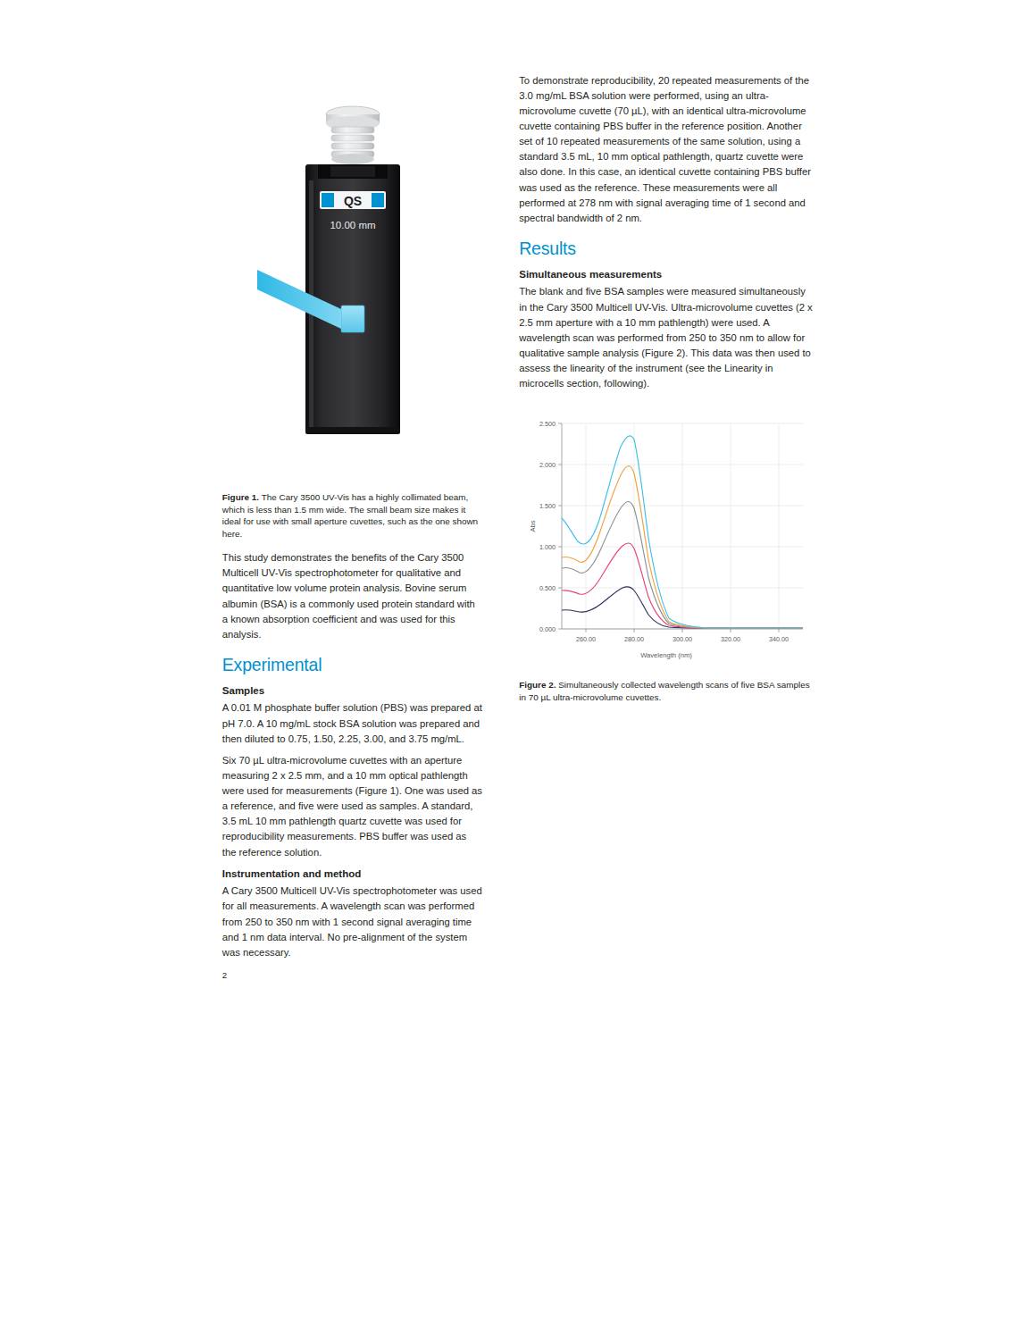QS 10.00 mm
Figure 1. The Cary 3500 UV-Vis has a highly collimated beam, which is less than 1.5 mm wide. The small beam size makes it ideal for use with small aperture cuvettes, such as the one shown here.
This study demonstrates the benefits of the Cary 3500 Multicell UV-Vis spectrophotometer for qualitative and quantitative low volume protein analysis. Bovine serum albumin (BSA) is a commonly used protein standard with a known absorption coefficient and was used for this analysis.
Experimental
Samples
A 0.01 M phosphate buffer solution (PBS) was prepared at pH 7.0. A 10 mg/mL stock BSA solution was prepared and then diluted to 0.75, 1.50, 2.25, 3.00, and 3.75 mg/mL.
Six 70 µL ultra-microvolume cuvettes with an aperture measuring 2 x 2.5 mm, and a 10 mm optical pathlength were used for measurements (Figure 1). One was used as a reference, and five were used as samples. A standard, 3.5 mL 10 mm pathlength quartz cuvette was used for reproducibility measurements. PBS buffer was used as the reference solution.
Instrumentation and method
A Cary 3500 Multicell UV-Vis spectrophotometer was used for all measurements. A wavelength scan was performed from 250 to 350 nm with 1 second signal averaging time and 1 nm data interval. No pre-alignment of the system was necessary.
To demonstrate reproducibility, 20 repeated measurements of the 3.0 mg/mL BSA solution were performed, using an ultra-microvolume cuvette (70 µL), with an identical ultra-microvolume cuvette containing PBS buffer in the reference position. Another set of 10 repeated measurements of the same solution, using a standard 3.5 mL, 10 mm optical pathlength, quartz cuvette were also done. In this case, an identical cuvette containing PBS buffer was used as the reference. These measurements were all performed at 278 nm with signal averaging time of 1 second and spectral bandwidth of 2 nm.
Results
Simultaneous measurements
The blank and five BSA samples were measured simultaneously in the Cary 3500 Multicell UV-Vis. Ultra-microvolume cuvettes (2 x 2.5 mm aperture with a 10 mm pathlength) were used. A wavelength scan was performed from 250 to 350 nm to allow for qualitative sample analysis (Figure 2). This data was then used to assess the linearity of the instrument (see the Linearity in microcells section, following).
2.500 2.000 1.500 1.000 0.500 0.000 260.00 280.00 300.00 320.00 340.00 Wavelength (nm) Abs
Figure 2. Simultaneously collected wavelength scans of five BSA samples in 70 µL ultra-microvolume cuvettes.
2